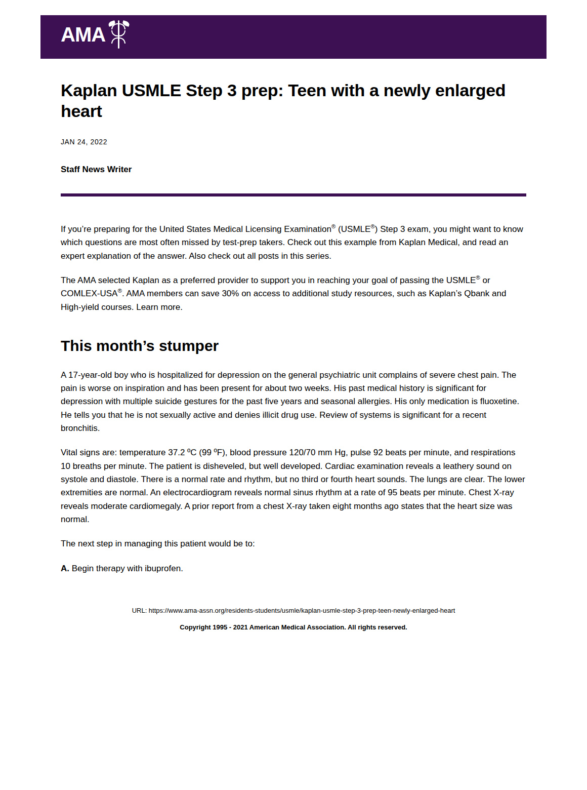AMA
Kaplan USMLE Step 3 prep: Teen with a newly enlarged heart
Jan 24, 2022
Staff News Writer
If you’re preparing for the United States Medical Licensing Examination® (USMLE®) Step 3 exam, you might want to know which questions are most often missed by test-prep takers. Check out this example from Kaplan Medical, and read an expert explanation of the answer. Also check out all posts in this series.
The AMA selected Kaplan as a preferred provider to support you in reaching your goal of passing the USMLE® or COMLEX-USA®. AMA members can save 30% on access to additional study resources, such as Kaplan’s Qbank and High-yield courses. Learn more.
This month’s stumper
A 17-year-old boy who is hospitalized for depression on the general psychiatric unit complains of severe chest pain. The pain is worse on inspiration and has been present for about two weeks. His past medical history is significant for depression with multiple suicide gestures for the past five years and seasonal allergies. His only medication is fluoxetine. He tells you that he is not sexually active and denies illicit drug use. Review of systems is significant for a recent bronchitis.
Vital signs are: temperature 37.2 ºC (99 ºF), blood pressure 120/70 mm Hg, pulse 92 beats per minute, and respirations 10 breaths per minute. The patient is disheveled, but well developed. Cardiac examination reveals a leathery sound on systole and diastole. There is a normal rate and rhythm, but no third or fourth heart sounds. The lungs are clear. The lower extremities are normal. An electrocardiogram reveals normal sinus rhythm at a rate of 95 beats per minute. Chest X-ray reveals moderate cardiomegaly. A prior report from a chest X-ray taken eight months ago states that the heart size was normal.
The next step in managing this patient would be to:
A. Begin therapy with ibuprofen.
URL: https://www.ama-assn.org/residents-students/usmle/kaplan-usmle-step-3-prep-teen-newly-enlarged-heart
Copyright 1995 - 2021 American Medical Association. All rights reserved.